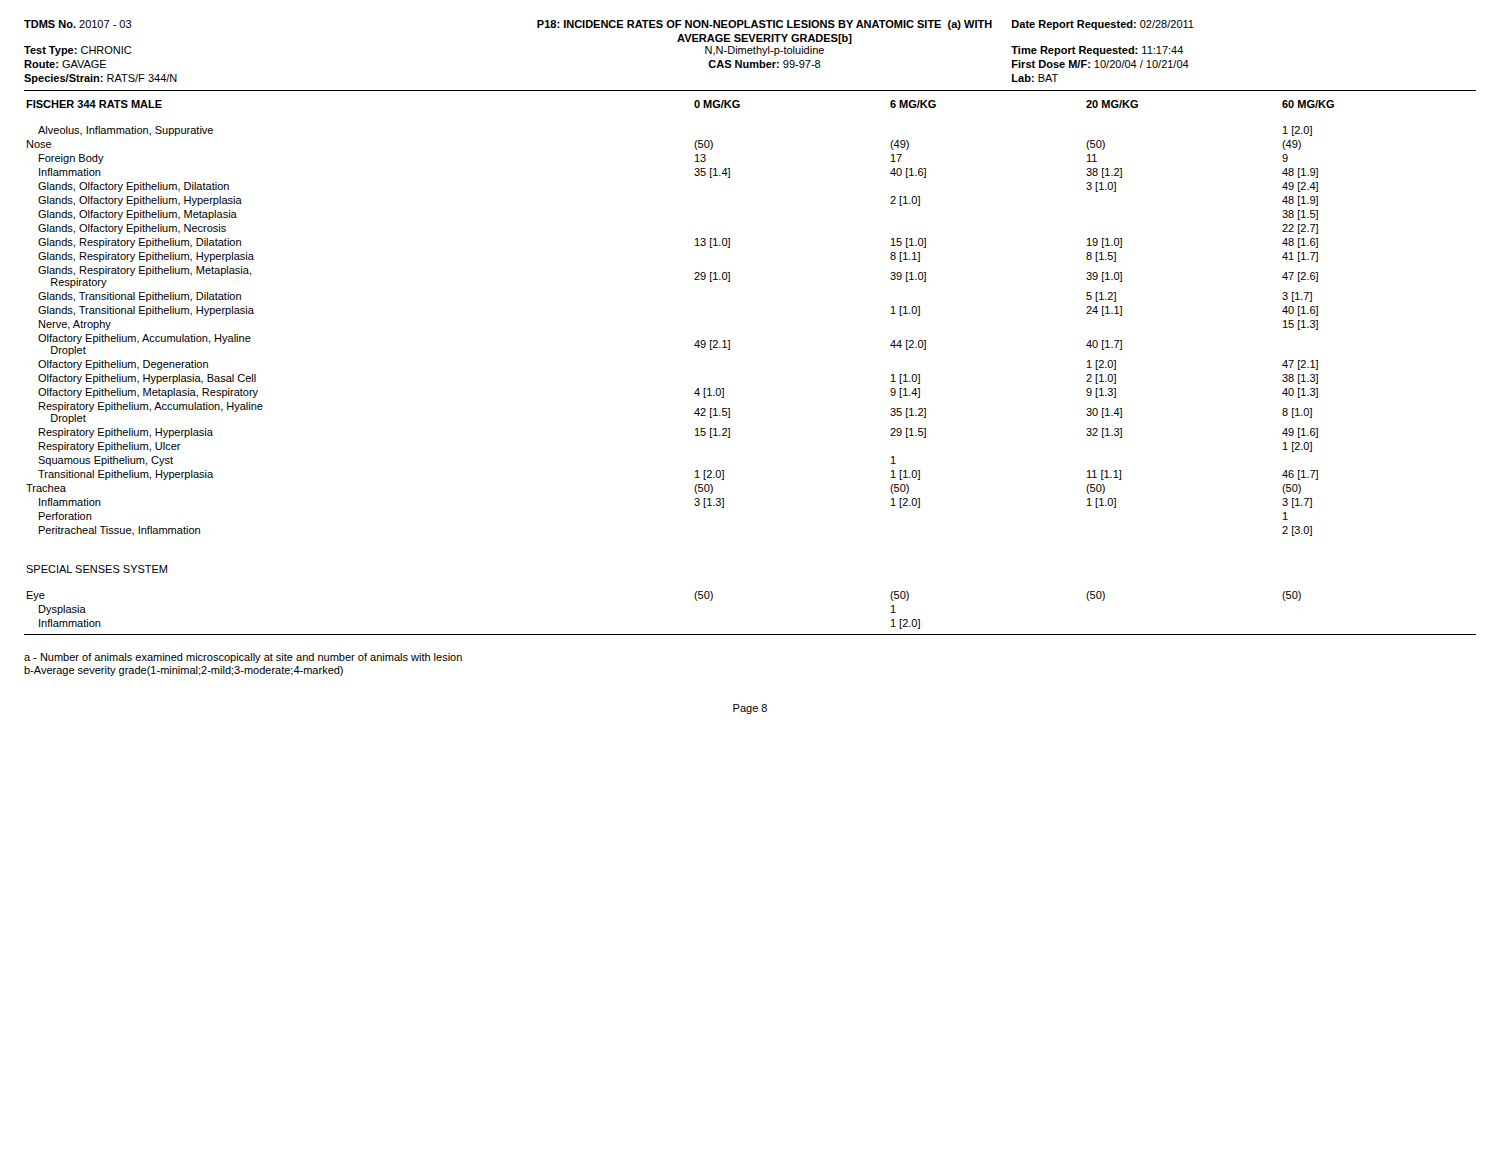| TDMS No. 20107 - 03 | P18: INCIDENCE RATES OF NON-NEOPLASTIC LESIONS BY ANATOMIC SITE (a) WITH | Date Report Requested: 02/28/2011 |
| | AVERAGE SEVERITY GRADES[b] | |
| Test Type: CHRONIC | N,N-Dimethyl-p-toluidine | Time Report Requested: 11:17:44 |
| Route: GAVAGE | CAS Number: 99-97-8 | First Dose M/F: 10/20/04 / 10/21/04 |
| Species/Strain: RATS/F 344/N | | Lab: BAT |
| FISCHER 344 RATS MALE | 0 MG/KG | 6 MG/KG | 20 MG/KG | 60 MG/KG |
| --- | --- | --- | --- | --- |
| Alveolus, Inflammation, Suppurative | | | | 1 [2.0] |
| Nose | (50) | (49) | (50) | (49) |
| Foreign Body | 13 | 17 | 11 | 9 |
| Inflammation | 35 [1.4] | 40 [1.6] | 38 [1.2] | 48 [1.9] |
| Glands, Olfactory Epithelium, Dilatation | | | 3 [1.0] | 49 [2.4] |
| Glands, Olfactory Epithelium, Hyperplasia | | 2 [1.0] | | 48 [1.9] |
| Glands, Olfactory Epithelium, Metaplasia | | | | 38 [1.5] |
| Glands, Olfactory Epithelium, Necrosis | | | | 22 [2.7] |
| Glands, Respiratory Epithelium, Dilatation | 13 [1.0] | 15 [1.0] | 19 [1.0] | 48 [1.6] |
| Glands, Respiratory Epithelium, Hyperplasia | | 8 [1.1] | 8 [1.5] | 41 [1.7] |
| Glands, Respiratory Epithelium, Metaplasia, Respiratory | 29 [1.0] | 39 [1.0] | 39 [1.0] | 47 [2.6] |
| Glands, Transitional Epithelium, Dilatation | | | 5 [1.2] | 3 [1.7] |
| Glands, Transitional Epithelium, Hyperplasia | | 1 [1.0] | 24 [1.1] | 40 [1.6] |
| Nerve, Atrophy | | | | 15 [1.3] |
| Olfactory Epithelium, Accumulation, Hyaline Droplet | 49 [2.1] | 44 [2.0] | 40 [1.7] | |
| Olfactory Epithelium, Degeneration | | | 1 [2.0] | 47 [2.1] |
| Olfactory Epithelium, Hyperplasia, Basal Cell | | 1 [1.0] | 2 [1.0] | 38 [1.3] |
| Olfactory Epithelium, Metaplasia, Respiratory | 4 [1.0] | 9 [1.4] | 9 [1.3] | 40 [1.3] |
| Respiratory Epithelium, Accumulation, Hyaline Droplet | 42 [1.5] | 35 [1.2] | 30 [1.4] | 8 [1.0] |
| Respiratory Epithelium, Hyperplasia | 15 [1.2] | 29 [1.5] | 32 [1.3] | 49 [1.6] |
| Respiratory Epithelium, Ulcer | | | | 1 [2.0] |
| Squamous Epithelium, Cyst | | 1 | | |
| Transitional Epithelium, Hyperplasia | 1 [2.0] | 1 [1.0] | 11 [1.1] | 46 [1.7] |
| Trachea | (50) | (50) | (50) | (50) |
| Inflammation | 3 [1.3] | 1 [2.0] | 1 [1.0] | 3 [1.7] |
| Perforation | | | | 1 |
| Peritracheal Tissue, Inflammation | | | | 2 [3.0] |
| SPECIAL SENSES SYSTEM | | | | |
| Eye | (50) | (50) | (50) | (50) |
| Dysplasia | | 1 | | |
| Inflammation | | 1 [2.0] | | |
a - Number of animals examined microscopically at site and number of animals with lesion
b-Average severity grade(1-minimal;2-mild;3-moderate;4-marked)
Page 8